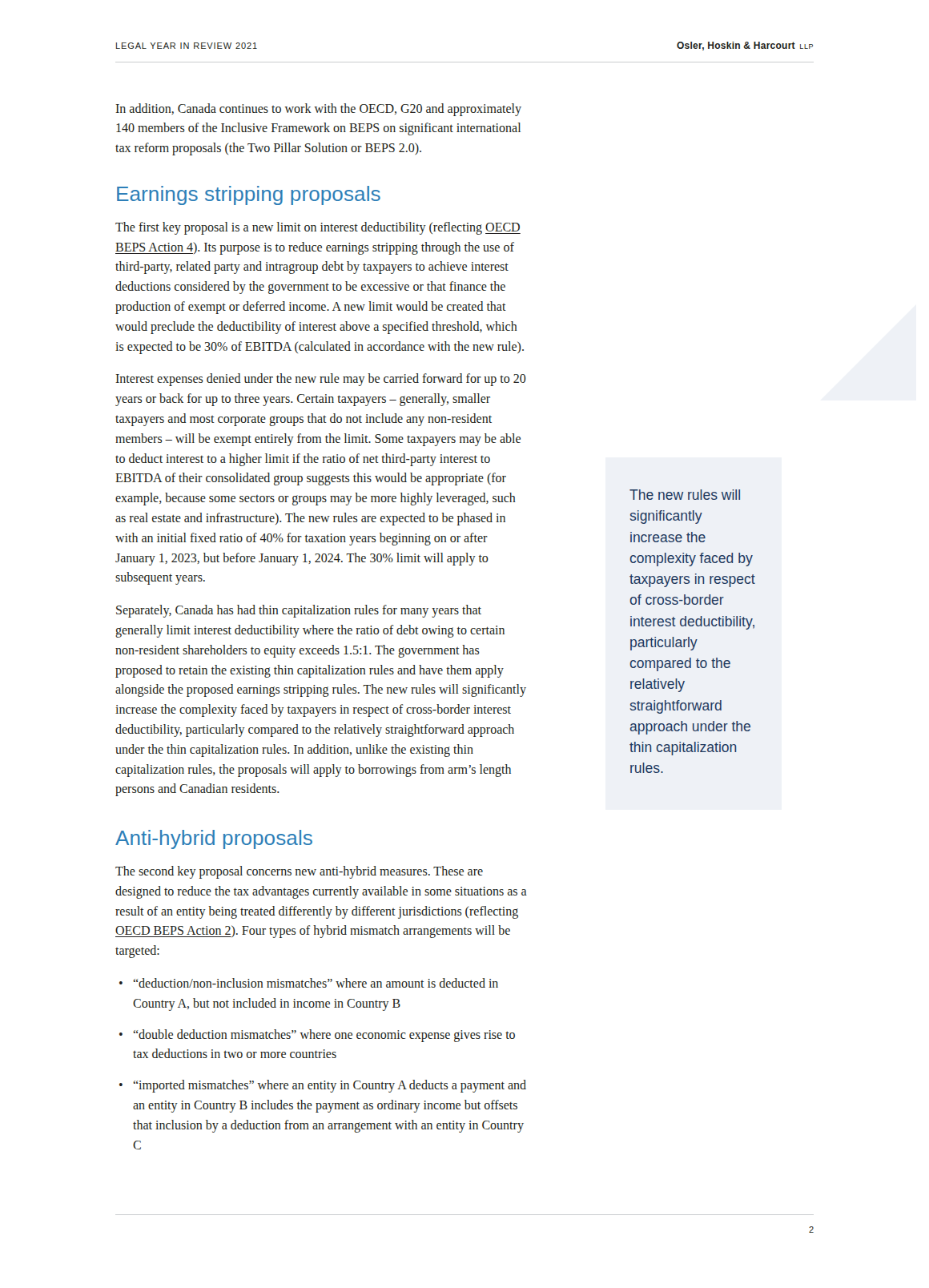Legal Year in Review 2021 Osler, Hoskin & Harcourt LLP
In addition, Canada continues to work with the OECD, G20 and approximately 140 members of the Inclusive Framework on BEPS on significant international tax reform proposals (the Two Pillar Solution or BEPS 2.0).
Earnings stripping proposals
The first key proposal is a new limit on interest deductibility (reflecting OECD BEPS Action 4). Its purpose is to reduce earnings stripping through the use of third-party, related party and intragroup debt by taxpayers to achieve interest deductions considered by the government to be excessive or that finance the production of exempt or deferred income. A new limit would be created that would preclude the deductibility of interest above a specified threshold, which is expected to be 30% of EBITDA (calculated in accordance with the new rule).
Interest expenses denied under the new rule may be carried forward for up to 20 years or back for up to three years. Certain taxpayers – generally, smaller taxpayers and most corporate groups that do not include any non-resident members – will be exempt entirely from the limit. Some taxpayers may be able to deduct interest to a higher limit if the ratio of net third-party interest to EBITDA of their consolidated group suggests this would be appropriate (for example, because some sectors or groups may be more highly leveraged, such as real estate and infrastructure). The new rules are expected to be phased in with an initial fixed ratio of 40% for taxation years beginning on or after January 1, 2023, but before January 1, 2024. The 30% limit will apply to subsequent years.
Separately, Canada has had thin capitalization rules for many years that generally limit interest deductibility where the ratio of debt owing to certain non-resident shareholders to equity exceeds 1.5:1. The government has proposed to retain the existing thin capitalization rules and have them apply alongside the proposed earnings stripping rules. The new rules will significantly increase the complexity faced by taxpayers in respect of cross-border interest deductibility, particularly compared to the relatively straightforward approach under the thin capitalization rules. In addition, unlike the existing thin capitalization rules, the proposals will apply to borrowings from arm’s length persons and Canadian residents.
Anti-hybrid proposals
The second key proposal concerns new anti-hybrid measures. These are designed to reduce the tax advantages currently available in some situations as a result of an entity being treated differently by different jurisdictions (reflecting OECD BEPS Action 2). Four types of hybrid mismatch arrangements will be targeted:
“deduction/non-inclusion mismatches” where an amount is deducted in Country A, but not included in income in Country B
“double deduction mismatches” where one economic expense gives rise to tax deductions in two or more countries
“imported mismatches” where an entity in Country A deducts a payment and an entity in Country B includes the payment as ordinary income but offsets that inclusion by a deduction from an arrangement with an entity in Country C
The new rules will significantly increase the complexity faced by taxpayers in respect of cross-border interest deductibility, particularly compared to the relatively straightforward approach under the thin capitalization rules.
2